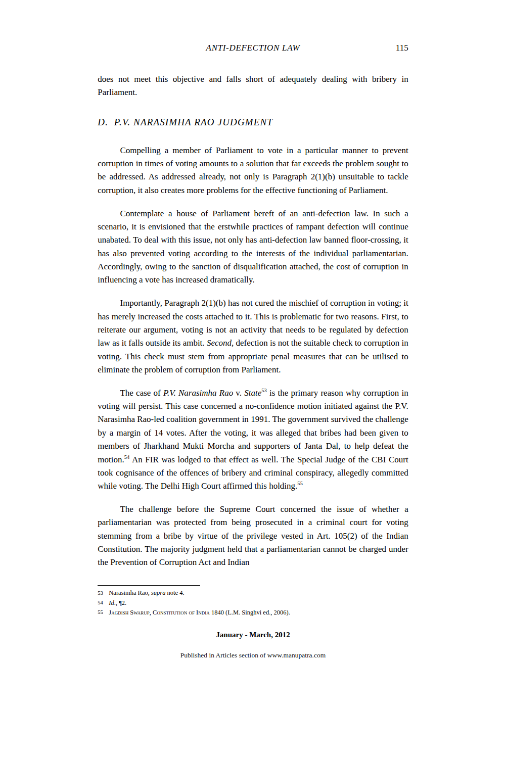ANTI-DEFECTION LAW
115
does not meet this objective and falls short of adequately dealing with bribery in Parliament.
D. P.V. NARASIMHA RAO JUDGMENT
Compelling a member of Parliament to vote in a particular manner to prevent corruption in times of voting amounts to a solution that far exceeds the problem sought to be addressed. As addressed already, not only is Paragraph 2(1)(b) unsuitable to tackle corruption, it also creates more problems for the effective functioning of Parliament.
Contemplate a house of Parliament bereft of an anti-defection law. In such a scenario, it is envisioned that the erstwhile practices of rampant defection will continue unabated. To deal with this issue, not only has anti-defection law banned floor-crossing, it has also prevented voting according to the interests of the individual parliamentarian. Accordingly, owing to the sanction of disqualification attached, the cost of corruption in influencing a vote has increased dramatically.
Importantly, Paragraph 2(1)(b) has not cured the mischief of corruption in voting; it has merely increased the costs attached to it. This is problematic for two reasons. First, to reiterate our argument, voting is not an activity that needs to be regulated by defection law as it falls outside its ambit. Second, defection is not the suitable check to corruption in voting. This check must stem from appropriate penal measures that can be utilised to eliminate the problem of corruption from Parliament.
The case of P.V. Narasimha Rao v. State53 is the primary reason why corruption in voting will persist. This case concerned a no-confidence motion initiated against the P.V. Narasimha Rao-led coalition government in 1991. The government survived the challenge by a margin of 14 votes. After the voting, it was alleged that bribes had been given to members of Jharkhand Mukti Morcha and supporters of Janta Dal, to help defeat the motion.54 An FIR was lodged to that effect as well. The Special Judge of the CBI Court took cognisance of the offences of bribery and criminal conspiracy, allegedly committed while voting. The Delhi High Court affirmed this holding.55
The challenge before the Supreme Court concerned the issue of whether a parliamentarian was protected from being prosecuted in a criminal court for voting stemming from a bribe by virtue of the privilege vested in Art. 105(2) of the Indian Constitution. The majority judgment held that a parliamentarian cannot be charged under the Prevention of Corruption Act and Indian
53
Narasimha Rao, supra note 4.
54
Id., ¶2.
55
Jagdish Swarup, Constitution of India 1840 (L.M. Singhvi ed., 2006).
January - March, 2012
Published in Articles section of www.manupatra.com